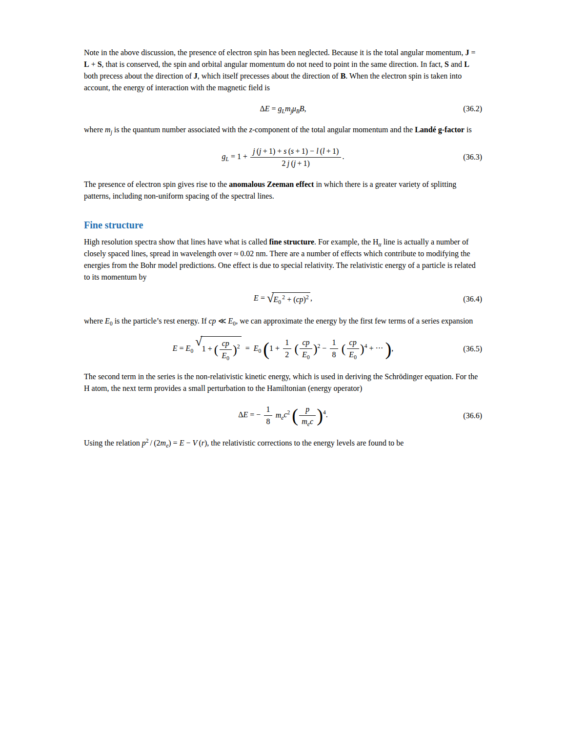Note in the above discussion, the presence of electron spin has been neglected. Because it is the total angular momentum, J = L + S, that is conserved, the spin and orbital angular momentum do not need to point in the same direction. In fact, S and L both precess about the direction of J, which itself precesses about the direction of B. When the electron spin is taken into account, the energy of interaction with the magnetic field is
ΔE = gL mj μB B, (36.2)
where mj is the quantum number associated with the z-component of the total angular momentum and the Landé g-factor is
gL = 1 + j (j + 1) + s (s + 1) − l (l + 1) 2 j (j + 1) . (36.3)
The presence of electron spin gives rise to the anomalous Zeeman effect in which there is a greater variety of splitting patterns, including non-uniform spacing of the spectral lines.
Fine structure
High resolution spectra show that lines have what is called fine structure. For example, the Hα line is actually a number of closely spaced lines, spread in wavelength over ≈ 0.02 nm. There are a number of effects which contribute to modifying the energies from the Bohr model predictions. One effect is due to special relativity. The relativistic energy of a particle is related to its momentum by
E = E0 2 + (cp)2, (36.4)
where E0 is the particle’s rest energy. If cp ≪ E0, we can approximate the energy by the first few terms of a series expansion
E = E0 1 + (cp E0)2 = E0 (1 + 12 (cp E0)2 − 18 (cp E0)4 + ··· ), (36.5)
The second term in the series is the non-relativistic kinetic energy, which is used in deriving the Schrödinger equation. For the H atom, the next term provides a small perturbation to the Hamiltonian (energy operator)
ΔE = − 18 me c2 (pme c)4. (36.6)
Using the relation p2 / (2me) = E − V (r), the relativistic corrections to the energy levels are found to be